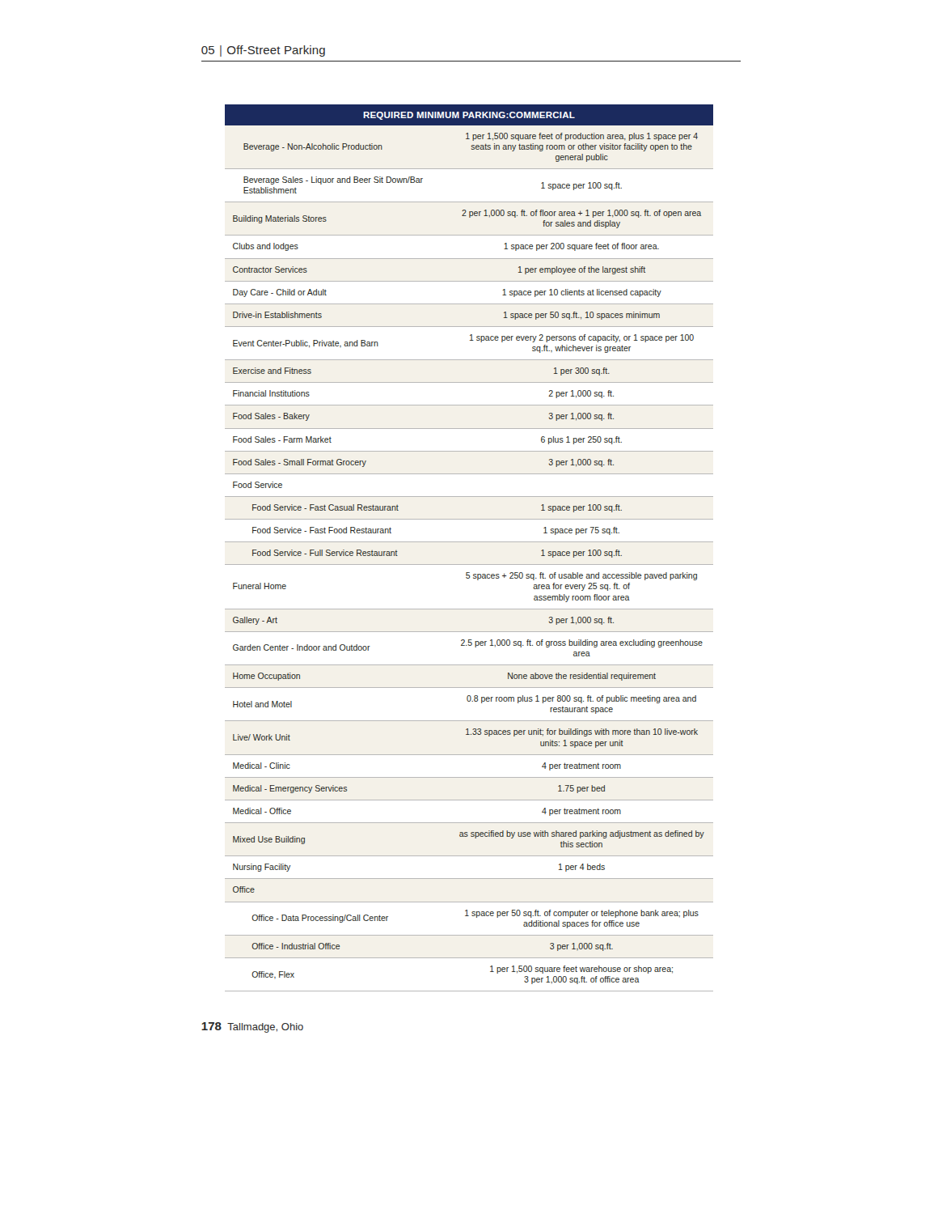05|Off-Street Parking
REQUIRED MINIMUM PARKING:COMMERCIAL
| Beverage - Non-Alcoholic Production | 1 per 1,500 square feet of production area, plus 1 space per 4 seats in any tasting room or other visitor facility open to the general public |
| Beverage Sales - Liquor and Beer Sit Down/Bar Establishment | 1 space per 100 sq.ft. |
| Building Materials Stores | 2 per 1,000 sq. ft. of floor area + 1 per 1,000 sq. ft. of open area for sales and display |
| Clubs and lodges | 1 space per 200 square feet of floor area. |
| Contractor Services | 1 per employee of the largest shift |
| Day Care - Child or Adult | 1 space per 10 clients at licensed capacity |
| Drive-in Establishments | 1 space per 50 sq.ft., 10 spaces minimum |
| Event Center-Public, Private, and Barn | 1 space per every 2 persons of capacity, or 1 space per 100 sq.ft., whichever is greater |
| Exercise and Fitness | 1 per 300 sq.ft. |
| Financial Institutions | 2 per 1,000 sq. ft. |
| Food Sales - Bakery | 3 per 1,000 sq. ft. |
| Food Sales - Farm Market | 6 plus 1 per 250 sq.ft. |
| Food Sales - Small Format Grocery | 3 per 1,000 sq. ft. |
| Food Service | |
| Food Service - Fast Casual Restaurant | 1 space per 100 sq.ft. |
| Food Service - Fast Food Restaurant | 1 space per 75 sq.ft. |
| Food Service - Full Service Restaurant | 1 space per 100 sq.ft. |
| Funeral Home | 5 spaces + 250 sq. ft. of usable and accessible paved parking area for every 25 sq. ft. of assembly room floor area |
| Gallery - Art | 3 per 1,000 sq. ft. |
| Garden Center - Indoor and Outdoor | 2.5 per 1,000 sq. ft. of gross building area excluding greenhouse area |
| Home Occupation | None above the residential requirement |
| Hotel and Motel | 0.8 per room plus 1 per 800 sq. ft. of public meeting area and restaurant space |
| Live/ Work Unit | 1.33 spaces per unit; for buildings with more than 10 live-work units: 1 space per unit |
| Medical - Clinic | 4 per treatment room |
| Medical - Emergency Services | 1.75 per bed |
| Medical - Office | 4 per treatment room |
| Mixed Use Building | as specified by use with shared parking adjustment as defined by this section |
| Nursing Facility | 1 per 4 beds |
| Office | |
| Office - Data Processing/Call Center | 1 space per 50 sq.ft. of computer or telephone bank area; plus additional spaces for office use |
| Office - Industrial Office | 3 per 1,000 sq.ft. |
| Office, Flex | 1 per 1,500 square feet warehouse or shop area; 3 per 1,000 sq.ft. of office area |
178 Tallmadge, Ohio